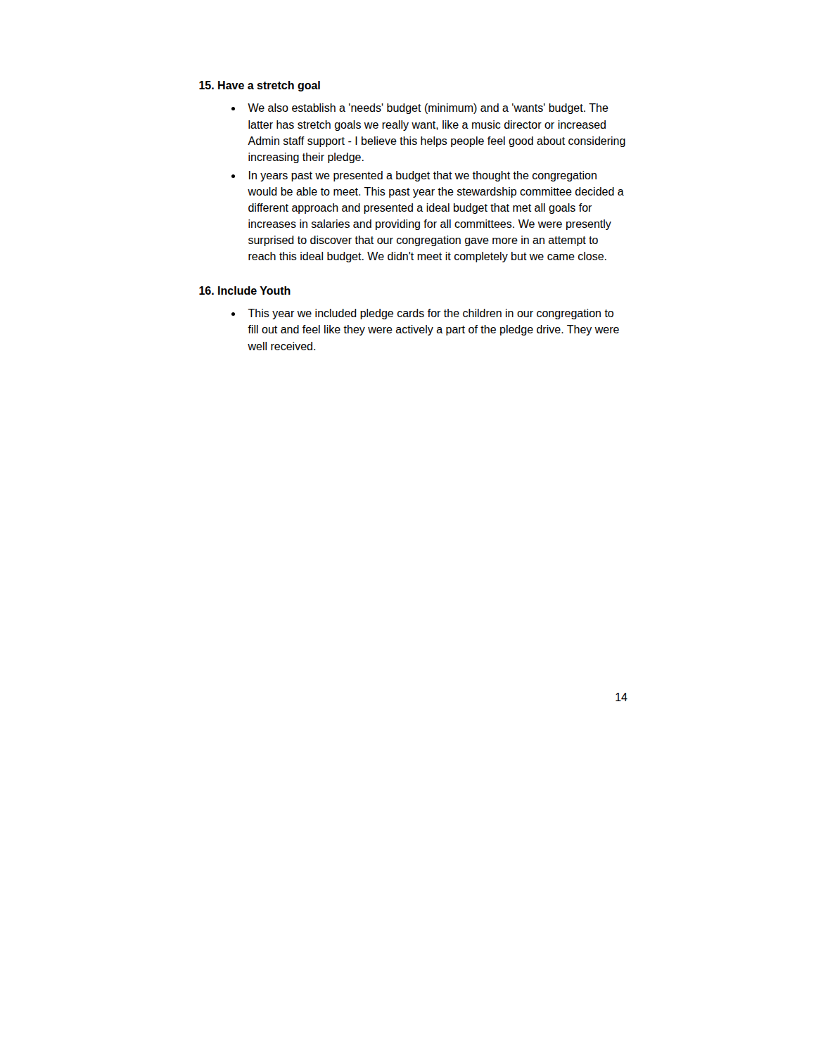15. Have a stretch goal
We also establish a 'needs' budget (minimum) and a 'wants' budget. The latter has stretch goals we really want, like a music director or increased Admin staff support - I believe this helps people feel good about considering increasing their pledge.
In years past we presented a budget that we thought the congregation would be able to meet. This past year the stewardship committee decided a different approach and presented a ideal budget that met all goals for increases in salaries and providing for all committees. We were presently surprised to discover that our congregation gave more in an attempt to reach this ideal budget. We didn't meet it completely but we came close.
16. Include Youth
This year we included pledge cards for the children in our congregation to fill out and feel like they were actively a part of the pledge drive. They were well received.
14